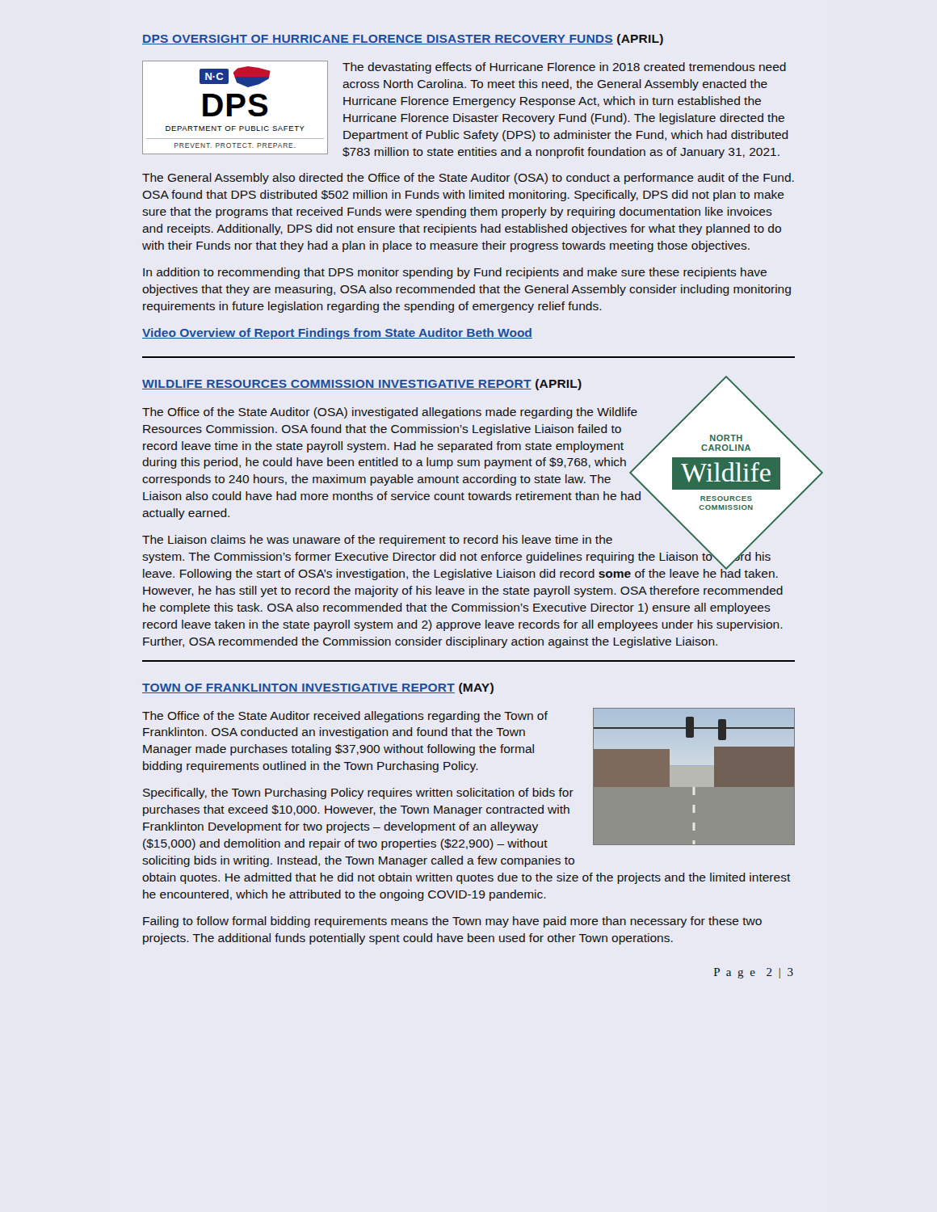DPS OVERSIGHT OF HURRICANE FLORENCE DISASTER RECOVERY FUNDS (APRIL)
N·C
DPS
DEPARTMENT OF PUBLIC SAFETY
PREVENT. PROTECT. PREPARE.
The devastating effects of Hurricane Florence in 2018 created tremendous need across North Carolina. To meet this need, the General Assembly enacted the Hurricane Florence Emergency Response Act, which in turn established the Hurricane Florence Disaster Recovery Fund (Fund). The legislature directed the Department of Public Safety (DPS) to administer the Fund, which had distributed $783 million to state entities and a nonprofit foundation as of January 31, 2021.
The General Assembly also directed the Office of the State Auditor (OSA) to conduct a performance audit of the Fund. OSA found that DPS distributed $502 million in Funds with limited monitoring. Specifically, DPS did not plan to make sure that the programs that received Funds were spending them properly by requiring documentation like invoices and receipts. Additionally, DPS did not ensure that recipients had established objectives for what they planned to do with their Funds nor that they had a plan in place to measure their progress towards meeting those objectives.
In addition to recommending that DPS monitor spending by Fund recipients and make sure these recipients have objectives that they are measuring, OSA also recommended that the General Assembly consider including monitoring requirements in future legislation regarding the spending of emergency relief funds.
Video Overview of Report Findings from State Auditor Beth Wood
WILDLIFE RESOURCES COMMISSION INVESTIGATIVE REPORT (APRIL)
NORTH
CAROLINA
Wildlife
RESOURCES
COMMISSION
The Office of the State Auditor (OSA) investigated allegations made regarding the Wildlife Resources Commission. OSA found that the Commission’s Legislative Liaison failed to record leave time in the state payroll system. Had he separated from state employment during this period, he could have been entitled to a lump sum payment of $9,768, which corresponds to 240 hours, the maximum payable amount according to state law. The Liaison also could have had more months of service count towards retirement than he had actually earned.
The Liaison claims he was unaware of the requirement to record his leave time in the system. The Commission’s former Executive Director did not enforce guidelines requiring the Liaison to record his leave. Following the start of OSA’s investigation, the Legislative Liaison did record some of the leave he had taken. However, he has still yet to record the majority of his leave in the state payroll system. OSA therefore recommended he complete this task. OSA also recommended that the Commission’s Executive Director 1) ensure all employees record leave taken in the state payroll system and 2) approve leave records for all employees under his supervision. Further, OSA recommended the Commission consider disciplinary action against the Legislative Liaison.
TOWN OF FRANKLINTON INVESTIGATIVE REPORT (MAY)
The Office of the State Auditor received allegations regarding the Town of Franklinton. OSA conducted an investigation and found that the Town Manager made purchases totaling $37,900 without following the formal bidding requirements outlined in the Town Purchasing Policy.
Specifically, the Town Purchasing Policy requires written solicitation of bids for purchases that exceed $10,000. However, the Town Manager contracted with Franklinton Development for two projects – development of an alleyway ($15,000) and demolition and repair of two properties ($22,900) – without soliciting bids in writing. Instead, the Town Manager called a few companies to obtain quotes. He admitted that he did not obtain written quotes due to the size of the projects and the limited interest he encountered, which he attributed to the ongoing COVID-19 pandemic.
Failing to follow formal bidding requirements means the Town may have paid more than necessary for these two projects. The additional funds potentially spent could have been used for other Town operations.
P a g e 2 | 3